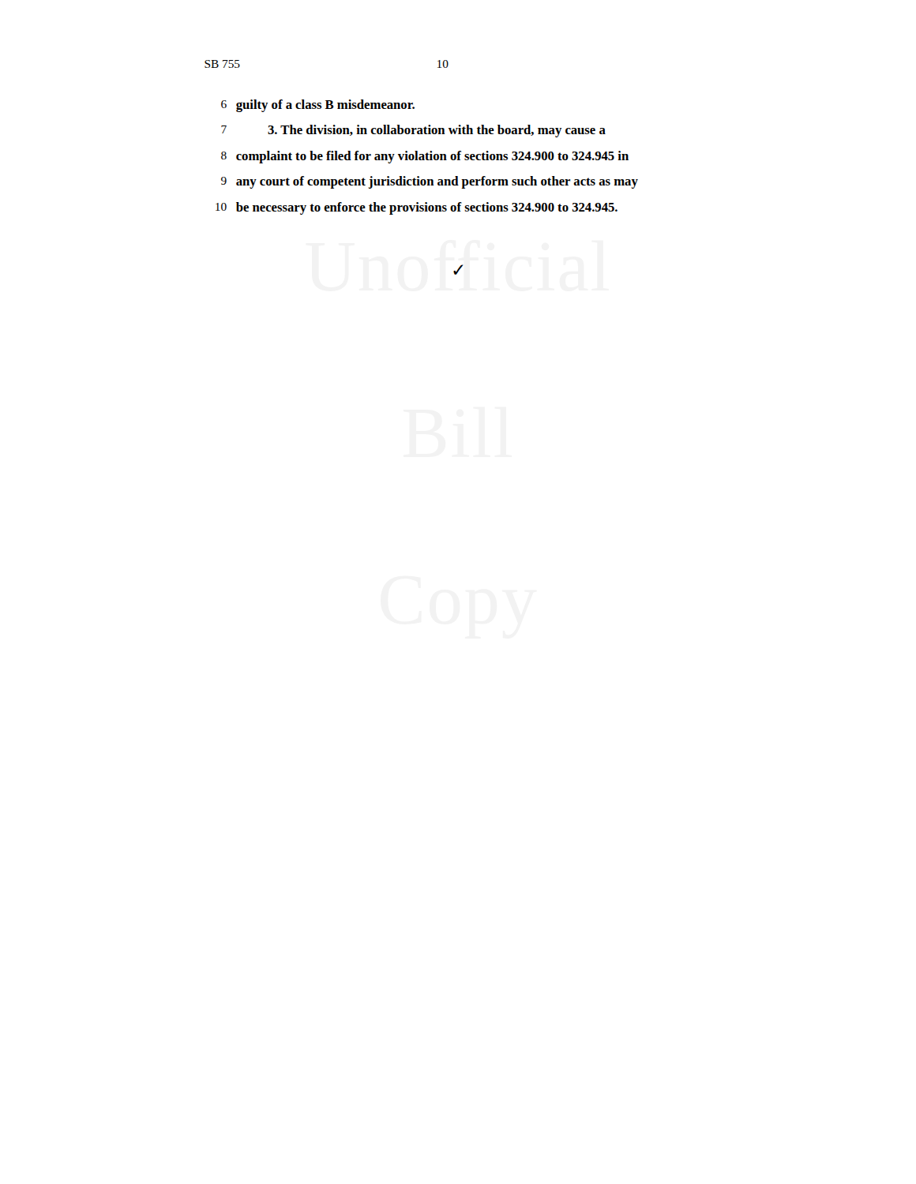Unofficial Bill Copy
SB 755 10
guilty of a class B misdemeanor.
3. The division, in collaboration with the board, may cause a
complaint to be filed for any violation of sections 324.900 to 324.945 in
any court of competent jurisdiction and perform such other acts as may
be necessary to enforce the provisions of sections 324.900 to 324.945.
✓